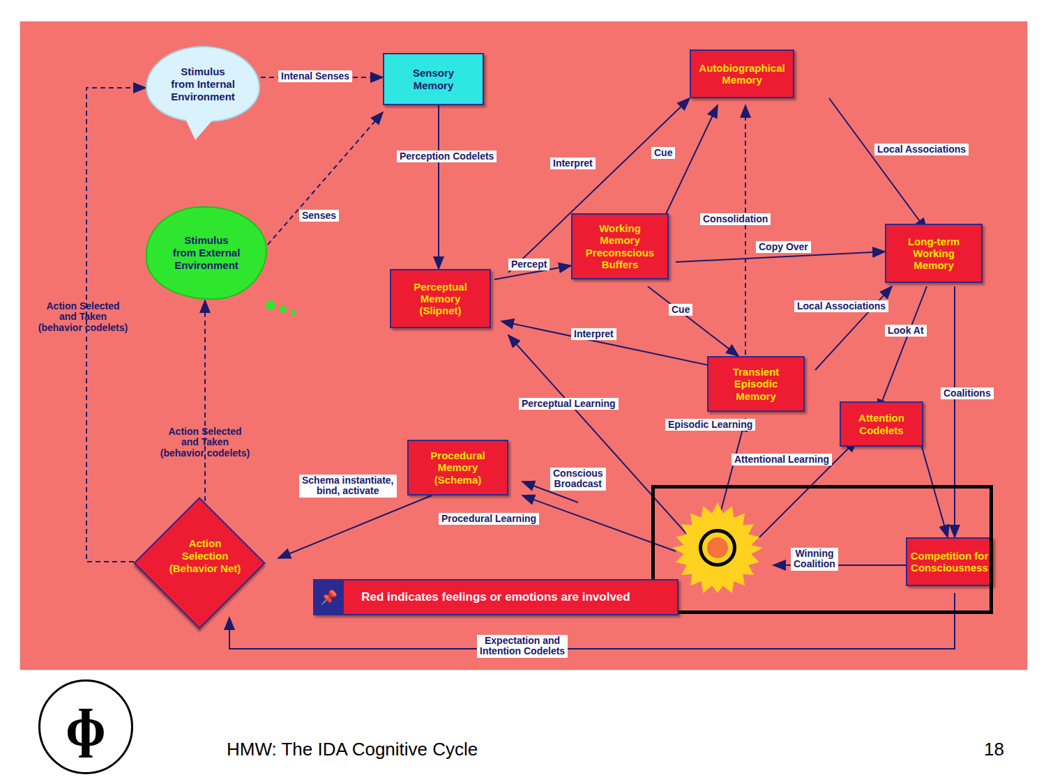Stimulus
from Internal
Environment
Stimulus
from External
Environment
Sensory
Memory
Autobiographical
Memory
Working
Memory
Preconscious
Buffers
Long-term
Working
Memory
Perceptual
Memory
(Slipnet)
Transient
Episodic
Memory
Attention
Codelets
Procedural
Memory
(Schema)
Competition for
Consciousness
Action
Selection
(Behavior Net)
Red indicates feelings or emotions are involved
📌
Intenal Senses
Perception Codelets
Senses
Interpret
Cue
Consolidation
Local Associations
Percept
Copy Over
Cue
Local Associations
Look At
Interpret
Coalitions
Perceptual Learning
Episodic Learning
Attentional Learning
Conscious
Broadcast
Procedural Learning
Schema instantiate,
bind, activate
Winning
Coalition
Expectation and
Intention Codelets
Action Selected
and Taken
(behavior codelets)
Action Selected
and Taken
(behavior codelets)
ɸ
HMW: The IDA Cognitive Cycle
18